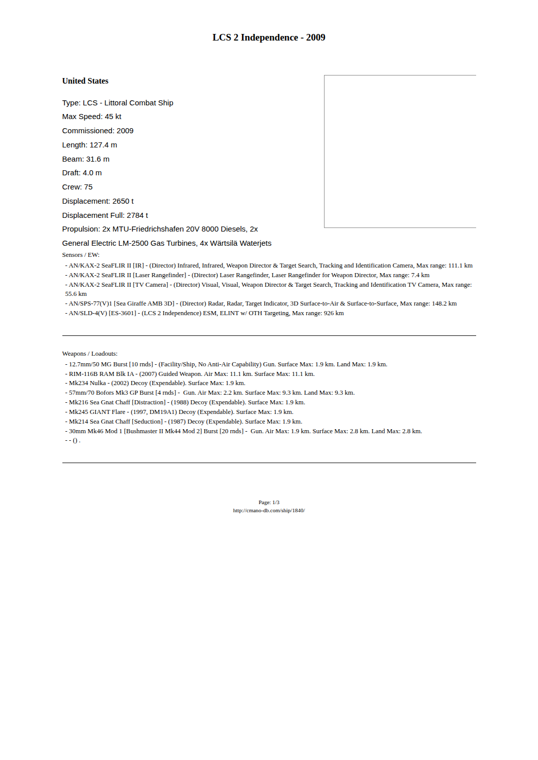LCS 2 Independence - 2009
United States
Type: LCS - Littoral Combat Ship
Max Speed: 45 kt
Commissioned: 2009
Length: 127.4 m
Beam: 31.6 m
Draft: 4.0 m
Crew: 75
Displacement: 2650 t
Displacement Full: 2784 t
Propulsion: 2x MTU-Friedrichshafen 20V 8000 Diesels, 2x General Electric LM-2500 Gas Turbines, 4x Wärtsilä Waterjets
Sensors / EW:
AN/KAX-2 SeaFLIR II [IR] - (Director) Infrared, Infrared, Weapon Director & Target Search, Tracking and Identification Camera, Max range: 111.1 km
AN/KAX-2 SeaFLIR II [Laser Rangefinder] - (Director) Laser Rangefinder, Laser Rangefinder for Weapon Director, Max range: 7.4 km
AN/KAX-2 SeaFLIR II [TV Camera] - (Director) Visual, Visual, Weapon Director & Target Search, Tracking and Identification TV Camera, Max range: 55.6 km
AN/SPS-77(V)1 [Sea Giraffe AMB 3D] - (Director) Radar, Radar, Target Indicator, 3D Surface-to-Air & Surface-to-Surface, Max range: 148.2 km
AN/SLD-4(V) [ES-3601] - (LCS 2 Independence) ESM, ELINT w/ OTH Targeting, Max range: 926 km
Weapons / Loadouts:
12.7mm/50 MG Burst [10 rnds] - (Facility/Ship, No Anti-Air Capability) Gun. Surface Max: 1.9 km. Land Max: 1.9 km.
RIM-116B RAM Blk IA - (2007) Guided Weapon. Air Max: 11.1 km. Surface Max: 11.1 km.
Mk234 Nulka - (2002) Decoy (Expendable). Surface Max: 1.9 km.
57mm/70 Bofors Mk3 GP Burst [4 rnds] - Gun. Air Max: 2.2 km. Surface Max: 9.3 km. Land Max: 9.3 km.
Mk216 Sea Gnat Chaff [Distraction] - (1988) Decoy (Expendable). Surface Max: 1.9 km.
Mk245 GIANT Flare - (1997, DM19A1) Decoy (Expendable). Surface Max: 1.9 km.
Mk214 Sea Gnat Chaff [Seduction] - (1987) Decoy (Expendable). Surface Max: 1.9 km.
30mm Mk46 Mod 1 [Bushmaster II Mk44 Mod 2] Burst [20 rnds] - Gun. Air Max: 1.9 km. Surface Max: 2.8 km. Land Max: 2.8 km.
- () .
Page: 1/3
http://cmano-db.com/ship/1840/